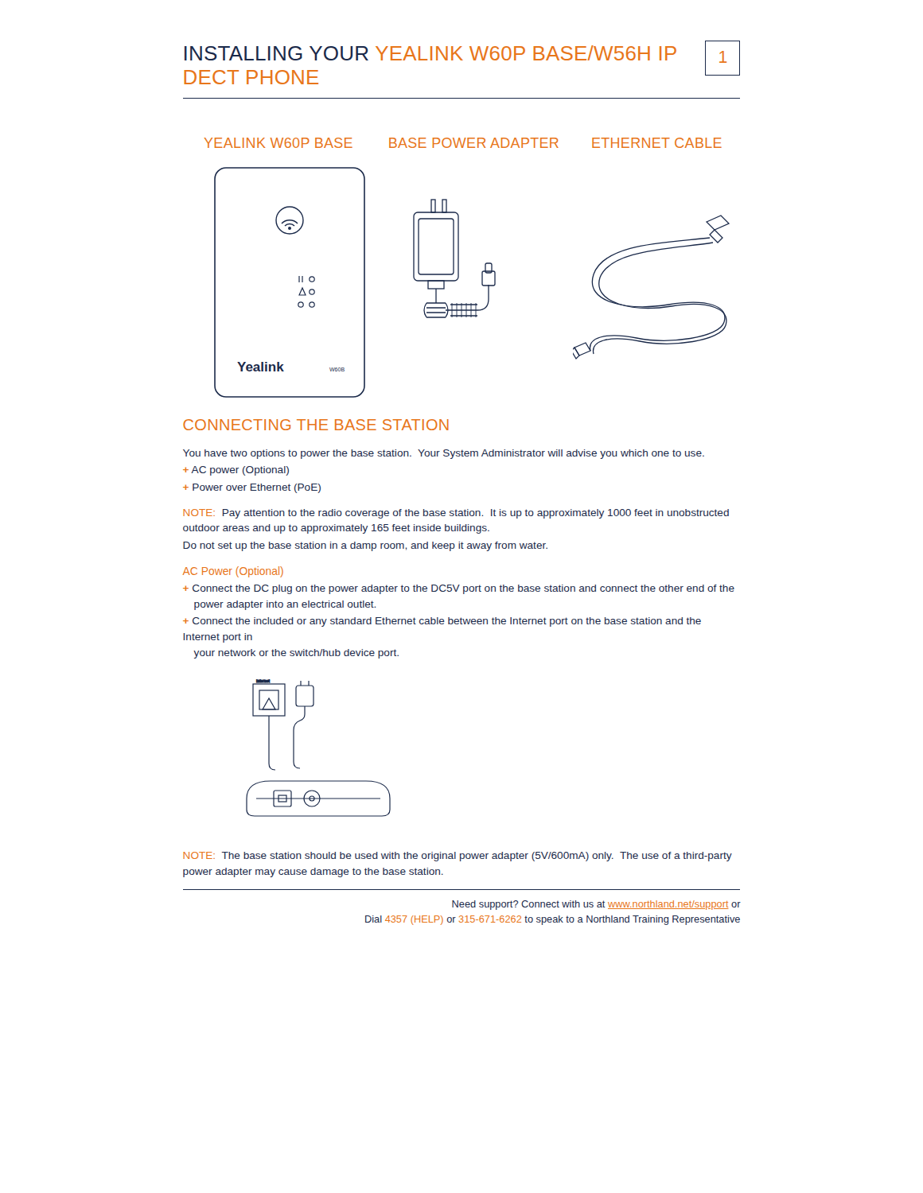INSTALLING YOUR YEALINK W60P BASE/W56H IP DECT PHONE
1
YEALINK W60P BASE
Yealink W60B
BASE POWER ADAPTER
ETHERNET CABLE
CONNECTING THE BASE STATION
You have two options to power the base station. Your System Administrator will advise you which one to use.
+ AC power (Optional)
+ Power over Ethernet (PoE)
NOTE: Pay attention to the radio coverage of the base station. It is up to approximately 1000 feet in unobstructed outdoor areas and up to approximately 165 feet inside buildings.
Do not set up the base station in a damp room, and keep it away from water.
AC Power (Optional)
+ Connect the DC plug on the power adapter to the DC5V port on the base station and connect the other end of thepower adapter into an electrical outlet.
+ Connect the included or any standard Ethernet cable between the Internet port on the base station and the Internet port inyour network or the switch/hub device port.
Internet
NOTE: The base station should be used with the original power adapter (5V/600mA) only. The use of a third-party power adapter may cause damage to the base station.
Need support? Connect with us at www.northland.net/support or
Dial 4357 (HELP) or 315-671-6262 to speak to a Northland Training Representative